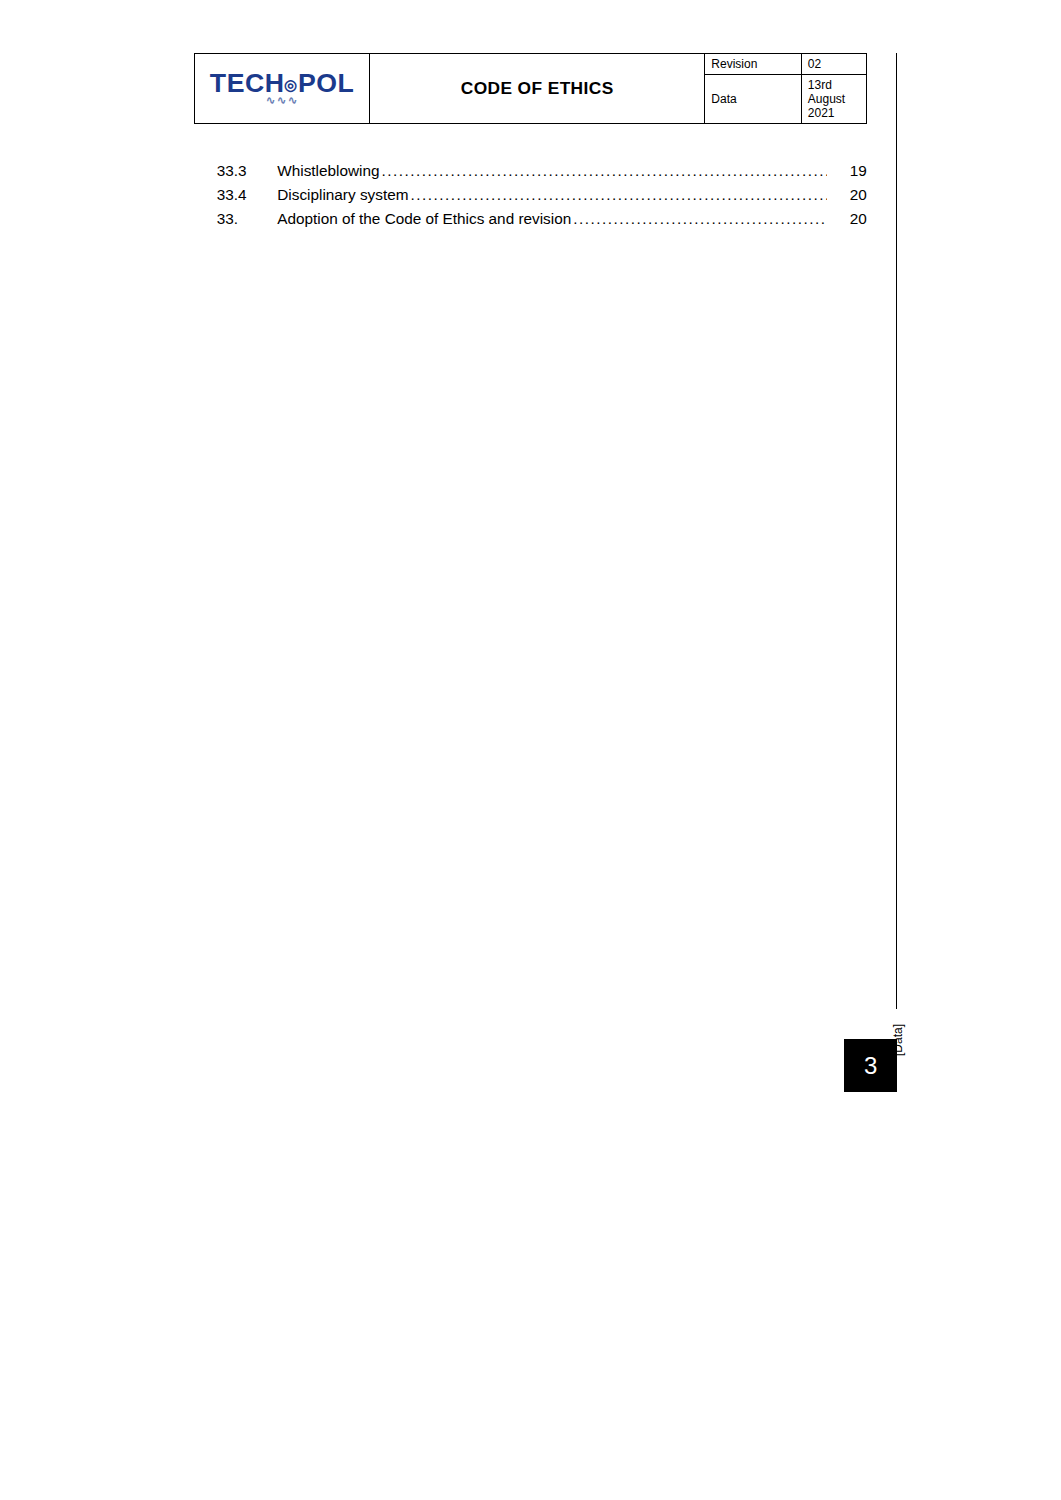| TECH ◎ POL ∿∿∿ | CODE OF ETHICS | / Revision / 02 / / Data / 13rd August 2021 / |
33.3 Whistleblowing .................................................................................................................. 19
33.4 Disciplinary system .................................................................................................................. 20
33. Adoption of the Code of Ethics and revision .................................................................................................................. 20
[Data]
3